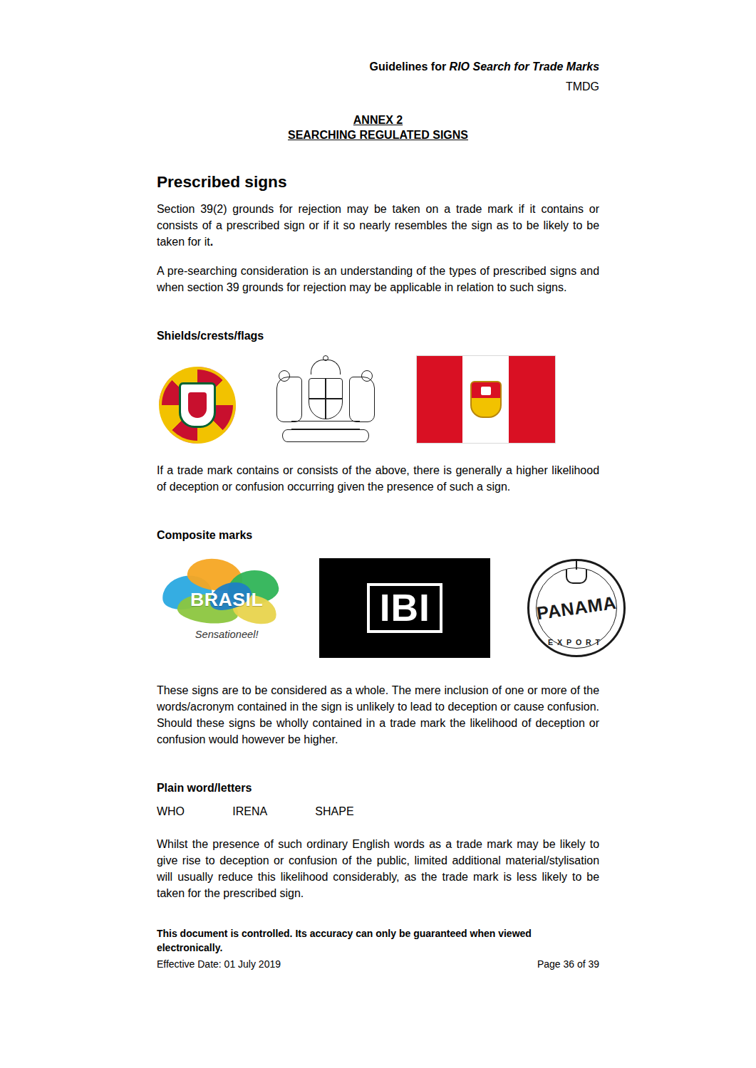Guidelines for RIO Search for Trade Marks
TMDG
ANNEX 2 SEARCHING REGULATED SIGNS
Prescribed signs
Section 39(2) grounds for rejection may be taken on a trade mark if it contains or consists of a prescribed sign or if it so nearly resembles the sign as to be likely to be taken for it.
A pre-searching consideration is an understanding of the types of prescribed signs and when section 39 grounds for rejection may be applicable in relation to such signs.
Shields/crests/flags
If a trade mark contains or consists of the above, there is generally a higher likelihood of deception or confusion occurring given the presence of such a sign.
Composite marks
BRASIL
Sensationeel!
IBI
PANAMA
EXPORT
These signs are to be considered as a whole. The mere inclusion of one or more of the words/acronym contained in the sign is unlikely to lead to deception or cause confusion. Should these signs be wholly contained in a trade mark the likelihood of deception or confusion would however be higher.
Plain word/letters
WHO IRENA SHAPE
Whilst the presence of such ordinary English words as a trade mark may be likely to give rise to deception or confusion of the public, limited additional material/stylisation will usually reduce this likelihood considerably, as the trade mark is less likely to be taken for the prescribed sign.
This document is controlled. Its accuracy can only be guaranteed when viewed electronically.
Effective Date: 01 July 2019 Page 36 of 39